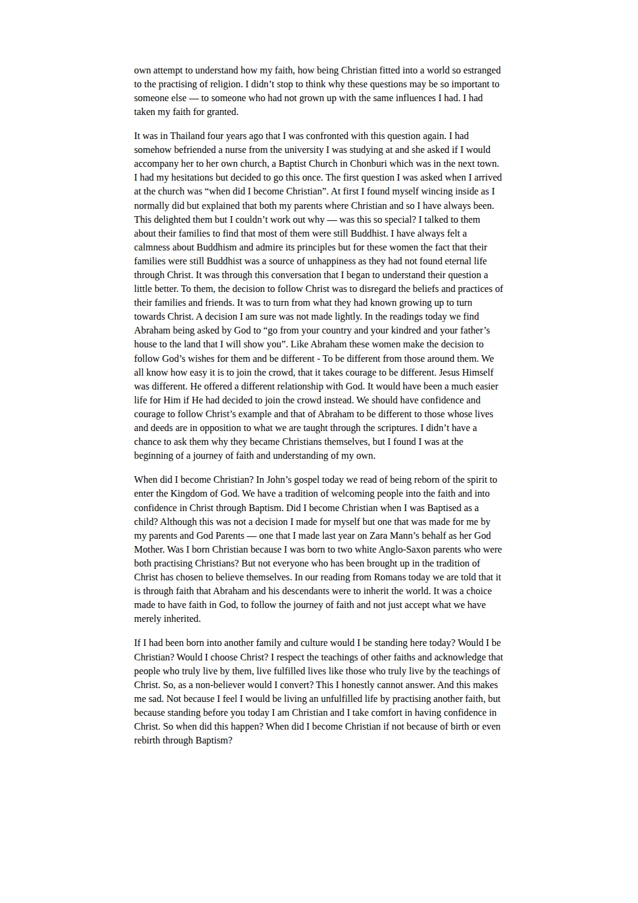own attempt to understand how my faith, how being Christian fitted into a world so estranged to the practising of religion. I didn’t stop to think why these questions may be so important to someone else — to someone who had not grown up with the same influences I had. I had taken my faith for granted.
It was in Thailand four years ago that I was confronted with this question again. I had somehow befriended a nurse from the university I was studying at and she asked if I would accompany her to her own church, a Baptist Church in Chonburi which was in the next town. I had my hesitations but decided to go this once. The first question I was asked when I arrived at the church was “when did I become Christian”. At first I found myself wincing inside as I normally did but explained that both my parents where Christian and so I have always been. This delighted them but I couldn’t work out why — was this so special? I talked to them about their families to find that most of them were still Buddhist. I have always felt a calmness about Buddhism and admire its principles but for these women the fact that their families were still Buddhist was a source of unhappiness as they had not found eternal life through Christ. It was through this conversation that I began to understand their question a little better. To them, the decision to follow Christ was to disregard the beliefs and practices of their families and friends. It was to turn from what they had known growing up to turn towards Christ. A decision I am sure was not made lightly. In the readings today we find Abraham being asked by God to “go from your country and your kindred and your father’s house to the land that I will show you”. Like Abraham these women make the decision to follow God’s wishes for them and be different - To be different from those around them. We all know how easy it is to join the crowd, that it takes courage to be different. Jesus Himself was different. He offered a different relationship with God. It would have been a much easier life for Him if He had decided to join the crowd instead. We should have confidence and courage to follow Christ’s example and that of Abraham to be different to those whose lives and deeds are in opposition to what we are taught through the scriptures. I didn’t have a chance to ask them why they became Christians themselves, but I found I was at the beginning of a journey of faith and understanding of my own.
When did I become Christian? In John’s gospel today we read of being reborn of the spirit to enter the Kingdom of God. We have a tradition of welcoming people into the faith and into confidence in Christ through Baptism. Did I become Christian when I was Baptised as a child? Although this was not a decision I made for myself but one that was made for me by my parents and God Parents — one that I made last year on Zara Mann’s behalf as her God Mother. Was I born Christian because I was born to two white Anglo-Saxon parents who were both practising Christians? But not everyone who has been brought up in the tradition of Christ has chosen to believe themselves. In our reading from Romans today we are told that it is through faith that Abraham and his descendants were to inherit the world. It was a choice made to have faith in God, to follow the journey of faith and not just accept what we have merely inherited.
If I had been born into another family and culture would I be standing here today? Would I be Christian? Would I choose Christ? I respect the teachings of other faiths and acknowledge that people who truly live by them, live fulfilled lives like those who truly live by the teachings of Christ. So, as a non-believer would I convert? This I honestly cannot answer. And this makes me sad. Not because I feel I would be living an unfulfilled life by practising another faith, but because standing before you today I am Christian and I take comfort in having confidence in Christ. So when did this happen? When did I become Christian if not because of birth or even rebirth through Baptism?